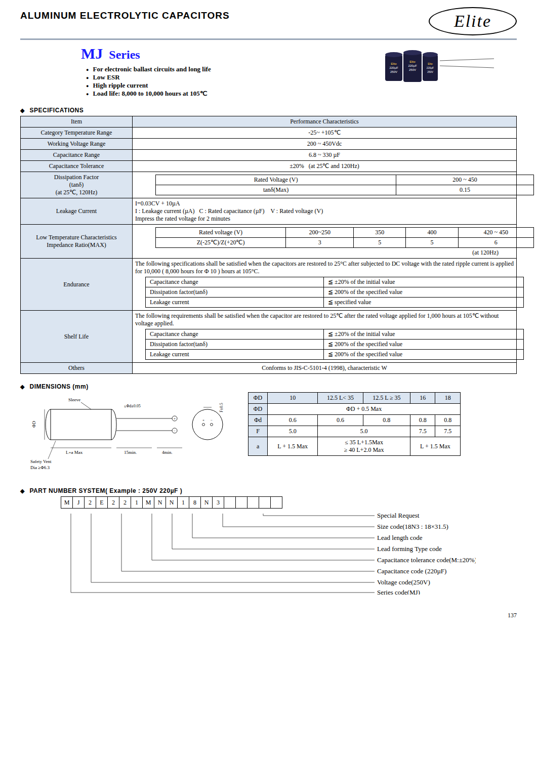ALUMINUM ELECTROLYTIC CAPACITORS
Elite
MJ Series
For electronic ballast circuits and long life
Low ESR
High ripple current
Load life: 8,000 to 10,000 hours at 105℃
Elite 220µF 250V Elite 220µF 250V Elite 220µF 250V
SPECIFICATIONS
| Item | Performance Characteristics |
| Category Temperature Range | -25~ +105℃ |
| Working Voltage Range | 200 ~ 450Vdc |
| Capacitance Range | 6.8 ~ 330 µF |
| Capacitance Tolerance | ±20% (at 25℃ and 120Hz) |
| Dissipation Factor (tanδ) (at 25℃, 120Hz) | / Rated Voltage (V) / 200 ~ 450 / / tanδ(Max) / 0.15 / |
| Leakage Current | I=0.03CV + 10µA I : Leakage current (µA) C : Rated capacitance (µF) V : Rated voltage (V) Impress the rated voltage for 2 minutes |
| Low Temperature Characteristics Impedance Ratio(MAX) | / Rated voltage (V) / 200~250 / 350 / 400 / 420 ~ 450 / / Z(-25℃)/Z(+20℃) / 3 / 5 / 5 / 6 / (at 120Hz) |
| Endurance | The following specifications shall be satisfied when the capacitors are restored to 25°C after subjected to DC voltage with the rated ripple current is applied for 10,000 ( 8,000 hours for Φ 10 ) hours at 105°C. / Capacitance change / ≦ ±20% of the initial value / / Dissipation factor(tanδ) / ≦ 200% of the specified value / / Leakage current / ≦ specified value / |
| Shelf Life | The following requirements shall be satisfied when the capacitor are restored to 25℃ after the rated voltage applied for 1,000 hours at 105℃ without voltage applied. / Capacitance change / ≦ ±20% of the initial value / / Dissipation factor(tanδ) / ≦ 200% of the specified value / / Leakage current / ≦ 200% of the specified value / |
| Others | Conforms to JIS-C-5101-4 (1998), characteristic W |
DIMENSIONS (mm)
Sleeve ΦD + − ≤Φd±0.05 L+a Max 15min. 4min. Safety Vent Dia ≥Φ6.3 + − F±0.5
| ΦD | 10 | 12.5 L< 35 | 12.5 L ≥ 35 | 16 | 18 |
| ΦD | ΦD + 0.5 Max |
| Φd | 0.6 | 0.6 | 0.8 | 0.8 | 0.8 |
| F | 5.0 | 5.0 | 7.5 | 7.5 |
| a | L + 1.5 Max | ≤ 35 L+1.5Max ≥ 40 L+2.0 Max | L + 1.5 Max |
PART NUMBER SYSTEM( Example : 250V 220µF )
M
J
2
E
2
2
1
M
N
N
1
8
N
3
Special Request Size code(18N3 : 18×31.5) Lead length code Lead forming Type code Capacitance tolerance code(M:±20%) Capacitance code (220µF) Voltage code(250V) Series code(MJ)
137